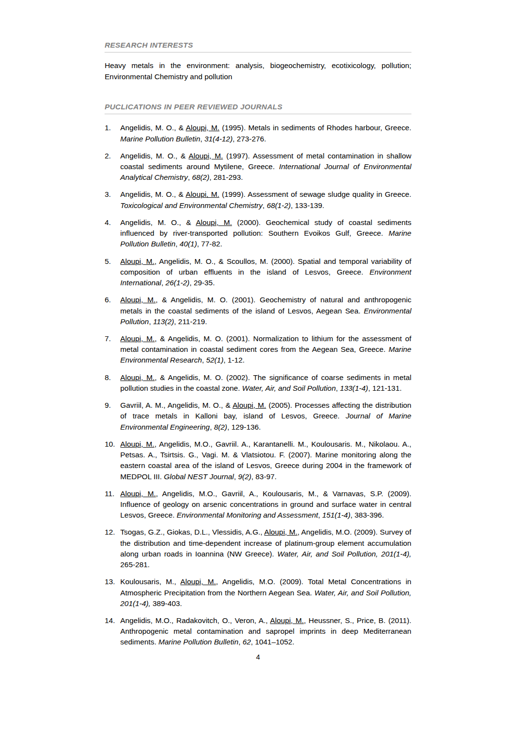Research Interests
Heavy metals in the environment: analysis, biogeochemistry, ecotixicology, pollution; Environmental Chemistry and pollution
Puclications in Peer Reviewed Journals
Angelidis, M. O., & Aloupi, M. (1995). Metals in sediments of Rhodes harbour, Greece. Marine Pollution Bulletin, 31(4-12), 273-276.
Angelidis, M. O., & Aloupi, M. (1997). Assessment of metal contamination in shallow coastal sediments around Mytilene, Greece. International Journal of Environmental Analytical Chemistry, 68(2), 281-293.
Angelidis, M. O., & Aloupi, M. (1999). Assessment of sewage sludge quality in Greece. Toxicological and Environmental Chemistry, 68(1-2), 133-139.
Angelidis, M. O., & Aloupi, M. (2000). Geochemical study of coastal sediments influenced by river-transported pollution: Southern Evoikos Gulf, Greece. Marine Pollution Bulletin, 40(1), 77-82.
Aloupi, M., Angelidis, M. O., & Scoullos, M. (2000). Spatial and temporal variability of composition of urban effluents in the island of Lesvos, Greece. Environment International, 26(1-2), 29-35.
Aloupi, M., & Angelidis, M. O. (2001). Geochemistry of natural and anthropogenic metals in the coastal sediments of the island of Lesvos, Aegean Sea. Environmental Pollution, 113(2), 211-219.
Aloupi, M., & Angelidis, M. O. (2001). Normalization to lithium for the assessment of metal contamination in coastal sediment cores from the Aegean Sea, Greece. Marine Environmental Research, 52(1), 1-12.
Aloupi, M., & Angelidis, M. O. (2002). The significance of coarse sediments in metal pollution studies in the coastal zone. Water, Air, and Soil Pollution, 133(1-4), 121-131.
Gavriil, A. M., Angelidis, M. O., & Aloupi, M. (2005). Processes affecting the distribution of trace metals in Kalloni bay, island of Lesvos, Greece. Journal of Marine Environmental Engineering, 8(2), 129-136.
Aloupi, M., Angelidis, M.O., Gavriil. A., Karantanelli. M., Koulousaris. M., Nikolaou. A., Petsas. A., Tsirtsis. G., Vagi. M. & Vlatsiotou. F. (2007). Marine monitoring along the eastern coastal area of the island of Lesvos, Greece during 2004 in the framework of MEDPOL III. Global NEST Journal, 9(2), 83-97.
Aloupi, M., Angelidis, M.O., Gavriil, A., Koulousaris, M., & Varnavas, S.P. (2009). Influence of geology on arsenic concentrations in ground and surface water in central Lesvos, Greece. Environmental Monitoring and Assessment, 151(1-4), 383-396.
Tsogas, G.Z., Giokas, D.L., Vlessidis, A.G., Aloupi, M., Angelidis, M.O. (2009). Survey of the distribution and time-dependent increase of platinum-group element accumulation along urban roads in Ioannina (NW Greece). Water, Air, and Soil Pollution, 201(1-4), 265-281.
Koulousaris, M., Aloupi, M., Angelidis, M.O. (2009). Total Metal Concentrations in Atmospheric Precipitation from the Northern Aegean Sea. Water, Air, and Soil Pollution, 201(1-4), 389-403.
Angelidis, M.O., Radakovitch, O., Veron, A., Aloupi, M., Heussner, S., Price, B. (2011). Anthropogenic metal contamination and sapropel imprints in deep Mediterranean sediments. Marine Pollution Bulletin, 62, 1041–1052.
4